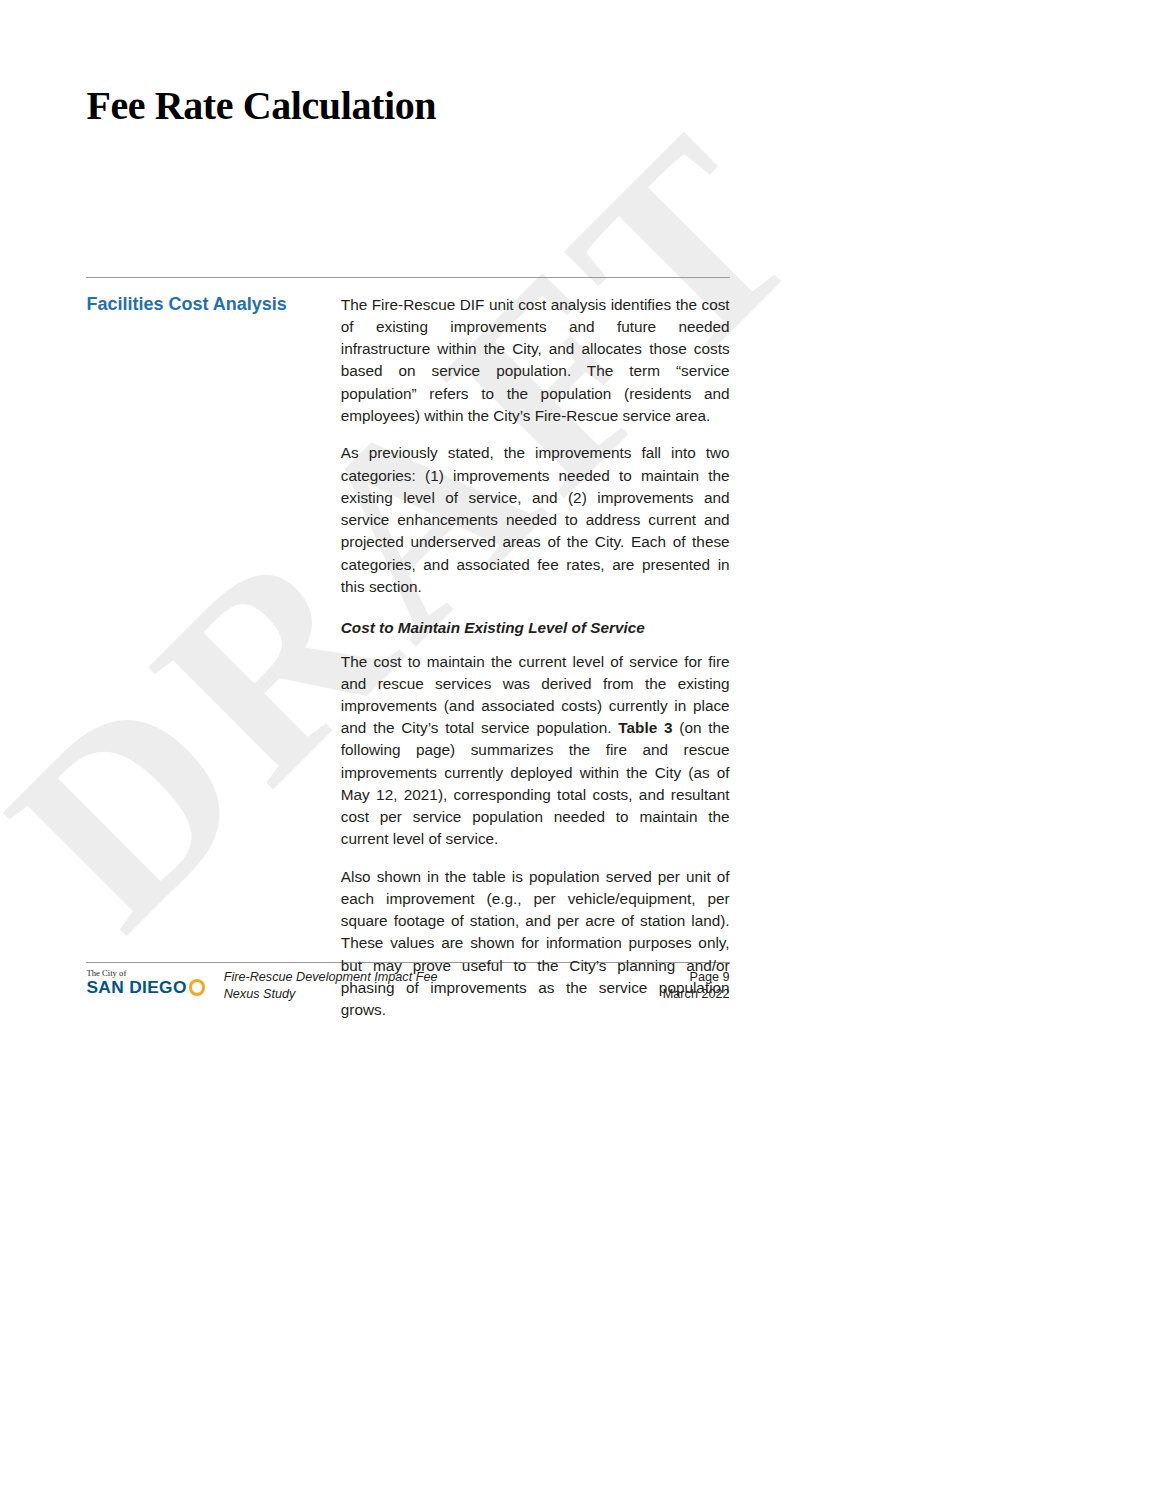DRAFT
Fee Rate Calculation
Facilities Cost Analysis
The Fire-Rescue DIF unit cost analysis identifies the cost of existing improvements and future needed infrastructure within the City, and allocates those costs based on service population. The term “service population” refers to the population (residents and employees) within the City’s Fire-Rescue service area.
As previously stated, the improvements fall into two categories: (1) improvements needed to maintain the existing level of service, and (2) improvements and service enhancements needed to address current and projected underserved areas of the City. Each of these categories, and associated fee rates, are presented in this section.
Cost to Maintain Existing Level of Service
The cost to maintain the current level of service for fire and rescue services was derived from the existing improvements (and associated costs) currently in place and the City’s total service population. Table 3 (on the following page) summarizes the fire and rescue improvements currently deployed within the City (as of May 12, 2021), corresponding total costs, and resultant cost per service population needed to maintain the current level of service.
Also shown in the table is population served per unit of each improvement (e.g., per vehicle/equipment, per square footage of station, and per acre of station land). These values are shown for information purposes only, but may prove useful to the City’s planning and/or phasing of improvements as the service population grows.
The City of SAN DIEGO
Fire-Rescue Development Impact Fee
Nexus Study
Page 9
March 2022